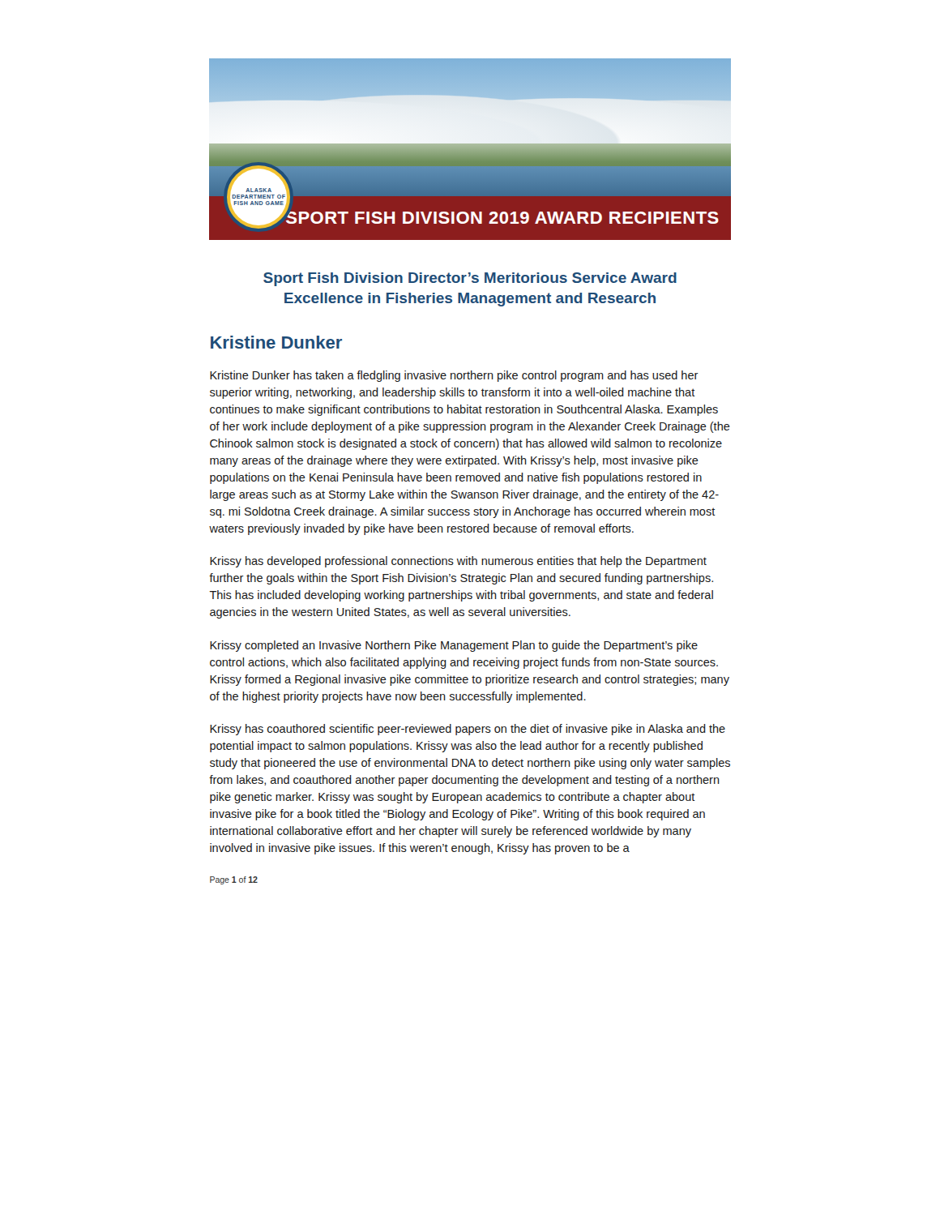ALASKA DEPARTMENT OF
FISH AND GAME
SPORT FISH DIVISION 2019 AWARD RECIPIENTS
Sport Fish Division Director’s Meritorious Service Award
Excellence in Fisheries Management and Research
Kristine Dunker
Kristine Dunker has taken a fledgling invasive northern pike control program and has used her superior writing, networking, and leadership skills to transform it into a well-oiled machine that continues to make significant contributions to habitat restoration in Southcentral Alaska. Examples of her work include deployment of a pike suppression program in the Alexander Creek Drainage (the Chinook salmon stock is designated a stock of concern) that has allowed wild salmon to recolonize many areas of the drainage where they were extirpated. With Krissy’s help, most invasive pike populations on the Kenai Peninsula have been removed and native fish populations restored in large areas such as at Stormy Lake within the Swanson River drainage, and the entirety of the 42-sq. mi Soldotna Creek drainage. A similar success story in Anchorage has occurred wherein most waters previously invaded by pike have been restored because of removal efforts.
Krissy has developed professional connections with numerous entities that help the Department further the goals within the Sport Fish Division’s Strategic Plan and secured funding partnerships. This has included developing working partnerships with tribal governments, and state and federal agencies in the western United States, as well as several universities.
Krissy completed an Invasive Northern Pike Management Plan to guide the Department’s pike control actions, which also facilitated applying and receiving project funds from non-State sources. Krissy formed a Regional invasive pike committee to prioritize research and control strategies; many of the highest priority projects have now been successfully implemented.
Krissy has coauthored scientific peer-reviewed papers on the diet of invasive pike in Alaska and the potential impact to salmon populations. Krissy was also the lead author for a recently published study that pioneered the use of environmental DNA to detect northern pike using only water samples from lakes, and coauthored another paper documenting the development and testing of a northern pike genetic marker. Krissy was sought by European academics to contribute a chapter about invasive pike for a book titled the “Biology and Ecology of Pike”. Writing of this book required an international collaborative effort and her chapter will surely be referenced worldwide by many involved in invasive pike issues. If this weren’t enough, Krissy has proven to be a
Page 1 of 12